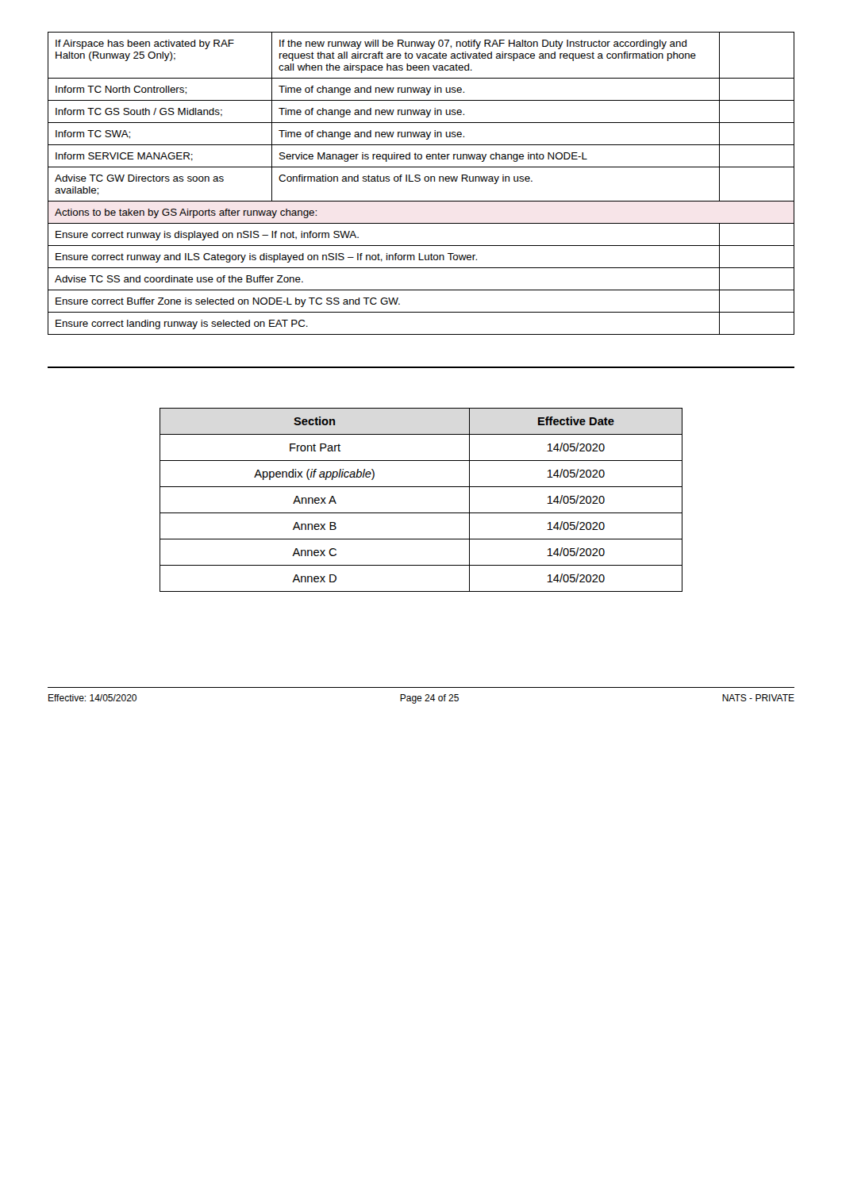| If Airspace has been activated by RAF Halton (Runway 25 Only); | If the new runway will be Runway 07, notify RAF Halton Duty Instructor accordingly and request that all aircraft are to vacate activated airspace and request a confirmation phone call when the airspace has been vacated. | |
| Inform TC North Controllers; | Time of change and new runway in use. | |
| Inform TC GS South / GS Midlands; | Time of change and new runway in use. | |
| Inform TC SWA; | Time of change and new runway in use. | |
| Inform SERVICE MANAGER; | Service Manager is required to enter runway change into NODE-L | |
| Advise TC GW Directors as soon as available; | Confirmation and status of ILS on new Runway in use. | |
| Actions to be taken by GS Airports after runway change: |
| Ensure correct runway is displayed on nSIS – If not, inform SWA. | |
| Ensure correct runway and ILS Category is displayed on nSIS – If not, inform Luton Tower. | |
| Advise TC SS and coordinate use of the Buffer Zone. | |
| Ensure correct Buffer Zone is selected on NODE-L by TC SS and TC GW. | |
| Ensure correct landing runway is selected on EAT PC. | |
| Section | Effective Date |
| --- | --- |
| Front Part | 14/05/2020 |
| Appendix ( if applicable ) | 14/05/2020 |
| Annex A | 14/05/2020 |
| Annex B | 14/05/2020 |
| Annex C | 14/05/2020 |
| Annex D | 14/05/2020 |
Effective: 14/05/2020 Page 24 of 25 NATS - PRIVATE